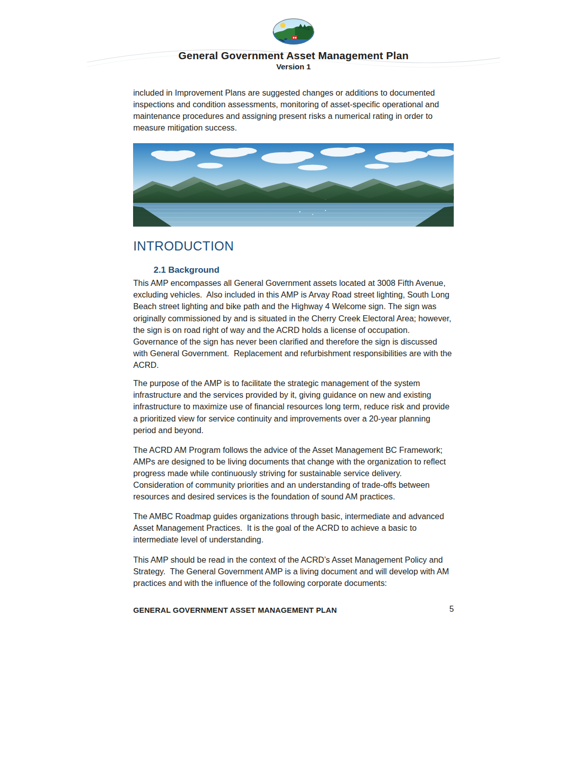General Government Asset Management Plan
Version 1
included in Improvement Plans are suggested changes or additions to documented inspections and condition assessments, monitoring of asset-specific operational and maintenance procedures and assigning present risks a numerical rating in order to measure mitigation success.
INTRODUCTION
2.1 Background
This AMP encompasses all General Government assets located at 3008 Fifth Avenue, excluding vehicles. Also included in this AMP is Arvay Road street lighting, South Long Beach street lighting and bike path and the Highway 4 Welcome sign. The sign was originally commissioned by and is situated in the Cherry Creek Electoral Area; however, the sign is on road right of way and the ACRD holds a license of occupation. Governance of the sign has never been clarified and therefore the sign is discussed with General Government. Replacement and refurbishment responsibilities are with the ACRD.
The purpose of the AMP is to facilitate the strategic management of the system infrastructure and the services provided by it, giving guidance on new and existing infrastructure to maximize use of financial resources long term, reduce risk and provide a prioritized view for service continuity and improvements over a 20-year planning period and beyond.
The ACRD AM Program follows the advice of the Asset Management BC Framework; AMPs are designed to be living documents that change with the organization to reflect progress made while continuously striving for sustainable service delivery. Consideration of community priorities and an understanding of trade-offs between resources and desired services is the foundation of sound AM practices.
The AMBC Roadmap guides organizations through basic, intermediate and advanced Asset Management Practices. It is the goal of the ACRD to achieve a basic to intermediate level of understanding.
This AMP should be read in the context of the ACRD’s Asset Management Policy and Strategy. The General Government AMP is a living document and will develop with AM practices and with the influence of the following corporate documents:
GENERAL GOVERNMENT ASSET MANAGEMENT PLAN
5